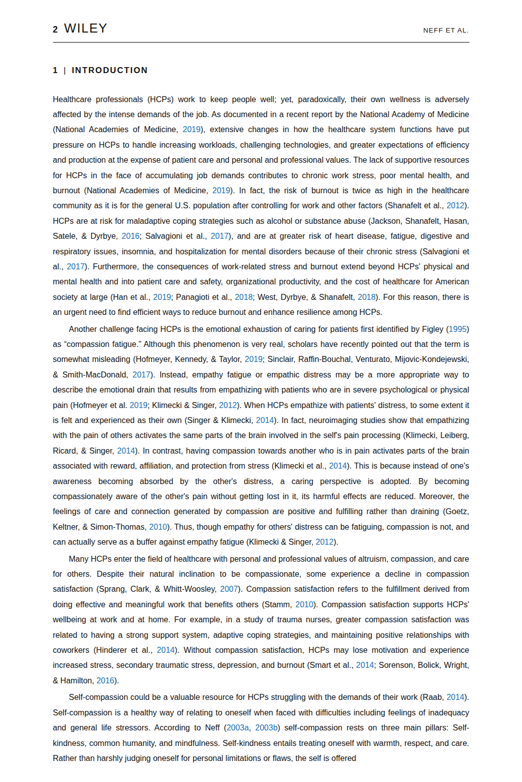2 WILEY
Neff et al.
1|INTRODUCTION
Healthcare professionals (HCPs) work to keep people well; yet, paradoxically, their own wellness is adversely affected by the intense demands of the job. As documented in a recent report by the National Academy of Medicine (National Academies of Medicine, 2019), extensive changes in how the healthcare system functions have put pressure on HCPs to handle increasing workloads, challenging technologies, and greater expectations of efficiency and production at the expense of patient care and personal and professional values. The lack of supportive resources for HCPs in the face of accumulating job demands contributes to chronic work stress, poor mental health, and burnout (National Academies of Medicine, 2019). In fact, the risk of burnout is twice as high in the healthcare community as it is for the general U.S. population after controlling for work and other factors (Shanafelt et al., 2012). HCPs are at risk for maladaptive coping strategies such as alcohol or substance abuse (Jackson, Shanafelt, Hasan, Satele, & Dyrbye, 2016; Salvagioni et al., 2017), and are at greater risk of heart disease, fatigue, digestive and respiratory issues, insomnia, and hospitalization for mental disorders because of their chronic stress (Salvagioni et al., 2017). Furthermore, the consequences of work-related stress and burnout extend beyond HCPs' physical and mental health and into patient care and safety, organizational productivity, and the cost of healthcare for American society at large (Han et al., 2019; Panagioti et al., 2018; West, Dyrbye, & Shanafelt, 2018). For this reason, there is an urgent need to find efficient ways to reduce burnout and enhance resilience among HCPs.
Another challenge facing HCPs is the emotional exhaustion of caring for patients first identified by Figley (1995) as “compassion fatigue.” Although this phenomenon is very real, scholars have recently pointed out that the term is somewhat misleading (Hofmeyer, Kennedy, & Taylor, 2019; Sinclair, Raffin-Bouchal, Venturato, Mijovic-Kondejewski, & Smith-MacDonald, 2017). Instead, empathy fatigue or empathic distress may be a more appropriate way to describe the emotional drain that results from empathizing with patients who are in severe psychological or physical pain (Hofmeyer et al. 2019; Klimecki & Singer, 2012). When HCPs empathize with patients' distress, to some extent it is felt and experienced as their own (Singer & Klimecki, 2014). In fact, neuroimaging studies show that empathizing with the pain of others activates the same parts of the brain involved in the self's pain processing (Klimecki, Leiberg, Ricard, & Singer, 2014). In contrast, having compassion towards another who is in pain activates parts of the brain associated with reward, affiliation, and protection from stress (Klimecki et al., 2014). This is because instead of one's awareness becoming absorbed by the other's distress, a caring perspective is adopted. By becoming compassionately aware of the other's pain without getting lost in it, its harmful effects are reduced. Moreover, the feelings of care and connection generated by compassion are positive and fulfilling rather than draining (Goetz, Keltner, & Simon-Thomas, 2010). Thus, though empathy for others' distress can be fatiguing, compassion is not, and can actually serve as a buffer against empathy fatigue (Klimecki & Singer, 2012).
Many HCPs enter the field of healthcare with personal and professional values of altruism, compassion, and care for others. Despite their natural inclination to be compassionate, some experience a decline in compassion satisfaction (Sprang, Clark, & Whitt-Woosley, 2007). Compassion satisfaction refers to the fulfillment derived from doing effective and meaningful work that benefits others (Stamm, 2010). Compassion satisfaction supports HCPs' wellbeing at work and at home. For example, in a study of trauma nurses, greater compassion satisfaction was related to having a strong support system, adaptive coping strategies, and maintaining positive relationships with coworkers (Hinderer et al., 2014). Without compassion satisfaction, HCPs may lose motivation and experience increased stress, secondary traumatic stress, depression, and burnout (Smart et al., 2014; Sorenson, Bolick, Wright, & Hamilton, 2016).
Self-compassion could be a valuable resource for HCPs struggling with the demands of their work (Raab, 2014). Self-compassion is a healthy way of relating to oneself when faced with difficulties including feelings of inadequacy and general life stressors. According to Neff (2003a, 2003b) self-compassion rests on three main pillars: Self-kindness, common humanity, and mindfulness. Self-kindness entails treating oneself with warmth, respect, and care. Rather than harshly judging oneself for personal limitations or flaws, the self is offered